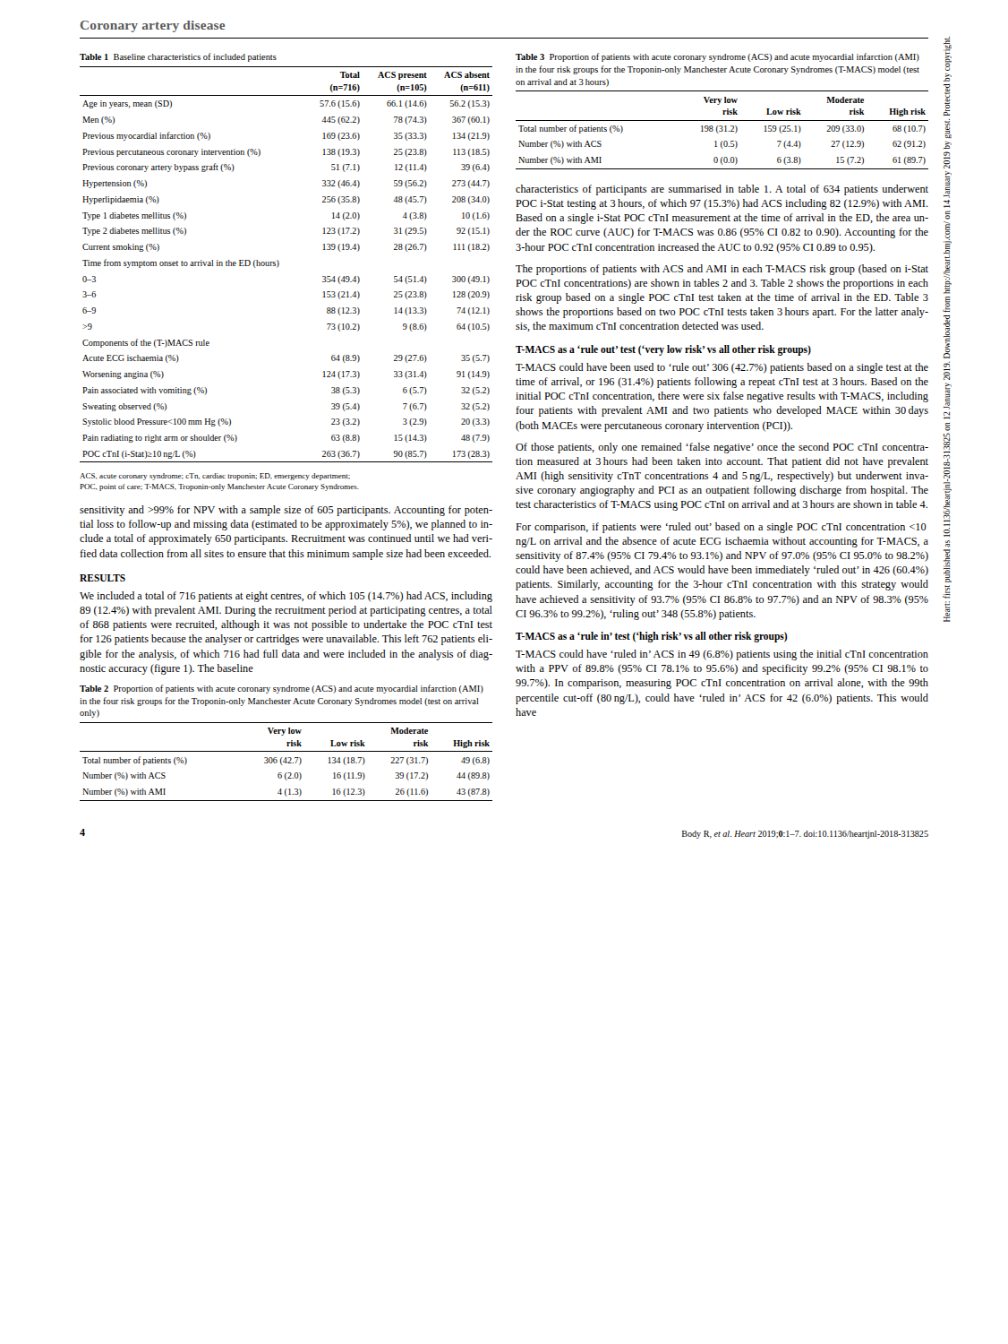Heart: first published as 10.1136/heartjnl-2018-313825 on 12 January 2019. Downloaded from http://heart.bmj.com/ on 14 January 2019 by guest. Protected by copyright.
Coronary artery disease
Table 1 Baseline characteristics of included patients
| | Total (n=716) | ACS present (n=105) | ACS absent (n=611) |
| --- | --- | --- | --- |
| Age in years, mean (SD) | 57.6 (15.6) | 66.1 (14.6) | 56.2 (15.3) |
| Men (%) | 445 (62.2) | 78 (74.3) | 367 (60.1) |
| Previous myocardial infarction (%) | 169 (23.6) | 35 (33.3) | 134 (21.9) |
| Previous percutaneous coronary intervention (%) | 138 (19.3) | 25 (23.8) | 113 (18.5) |
| Previous coronary artery bypass graft (%) | 51 (7.1) | 12 (11.4) | 39 (6.4) |
| Hypertension (%) | 332 (46.4) | 59 (56.2) | 273 (44.7) |
| Hyperlipidaemia (%) | 256 (35.8) | 48 (45.7) | 208 (34.0) |
| Type 1 diabetes mellitus (%) | 14 (2.0) | 4 (3.8) | 10 (1.6) |
| Type 2 diabetes mellitus (%) | 123 (17.2) | 31 (29.5) | 92 (15.1) |
| Current smoking (%) | 139 (19.4) | 28 (26.7) | 111 (18.2) |
| Time from symptom onset to arrival in the ED (hours) |
| 0–3 | 354 (49.4) | 54 (51.4) | 300 (49.1) |
| 3–6 | 153 (21.4) | 25 (23.8) | 128 (20.9) |
| 6–9 | 88 (12.3) | 14 (13.3) | 74 (12.1) |
| >9 | 73 (10.2) | 9 (8.6) | 64 (10.5) |
| Components of the (T-)MACS rule |
| Acute ECG ischaemia (%) | 64 (8.9) | 29 (27.6) | 35 (5.7) |
| Worsening angina (%) | 124 (17.3) | 33 (31.4) | 91 (14.9) |
| Pain associated with vomiting (%) | 38 (5.3) | 6 (5.7) | 32 (5.2) |
| Sweating observed (%) | 39 (5.4) | 7 (6.7) | 32 (5.2) |
| Systolic blood Pressure<100 mm Hg (%) | 23 (3.2) | 3 (2.9) | 20 (3.3) |
| Pain radiating to right arm or shoulder (%) | 63 (8.8) | 15 (14.3) | 48 (7.9) |
| POC cTnI (i-Stat)≥10 ng/L (%) | 263 (36.7) | 90 (85.7) | 173 (28.3) |
ACS, acute coronary syndrome; cTn, cardiac troponin; ED, emergency department;
POC, point of care; T-MACS, Troponin-only Manchester Acute Coronary Syndromes.
sensitivity and >99% for NPV with a sample size of 605 participants. Accounting for potential loss to follow-up and missing data (estimated to be approximately 5%), we planned to include a total of approximately 650 participants. Recruitment was continued until we had verified data collection from all sites to ensure that this minimum sample size had been exceeded.
Results
We included a total of 716 patients at eight centres, of which 105 (14.7%) had ACS, including 89 (12.4%) with prevalent AMI. During the recruitment period at participating centres, a total of 868 patients were recruited, although it was not possible to undertake the POC cTnI test for 126 patients because the analyser or cartridges were unavailable. This left 762 patients eligible for the analysis, of which 716 had full data and were included in the analysis of diagnostic accuracy (figure 1). The baseline
Table 2 Proportion of patients with acute coronary syndrome (ACS) and acute myocardial infarction (AMI) in the four risk groups for the Troponin-only Manchester Acute Coronary Syndromes model (test on arrival only)
| | Very low risk | Low risk | Moderate risk | High risk |
| --- | --- | --- | --- | --- |
| Total number of patients (%) | 306 (42.7) | 134 (18.7) | 227 (31.7) | 49 (6.8) |
| Number (%) with ACS | 6 (2.0) | 16 (11.9) | 39 (17.2) | 44 (89.8) |
| Number (%) with AMI | 4 (1.3) | 16 (12.3) | 26 (11.6) | 43 (87.8) |
Table 3 Proportion of patients with acute coronary syndrome (ACS) and acute myocardial infarction (AMI) in the four risk groups for the Troponin-only Manchester Acute Coronary Syndromes (T-MACS) model (test on arrival and at 3 hours)
| | Very low risk | Low risk | Moderate risk | High risk |
| --- | --- | --- | --- | --- |
| Total number of patients (%) | 198 (31.2) | 159 (25.1) | 209 (33.0) | 68 (10.7) |
| Number (%) with ACS | 1 (0.5) | 7 (4.4) | 27 (12.9) | 62 (91.2) |
| Number (%) with AMI | 0 (0.0) | 6 (3.8) | 15 (7.2) | 61 (89.7) |
characteristics of participants are summarised in table 1. A total of 634 patients underwent POC i-Stat testing at 3 hours, of which 97 (15.3%) had ACS including 82 (12.9%) with AMI. Based on a single i-Stat POC cTnI measurement at the time of arrival in the ED, the area under the ROC curve (AUC) for T-MACS was 0.86 (95% CI 0.82 to 0.90). Accounting for the 3-hour POC cTnI concentration increased the AUC to 0.92 (95% CI 0.89 to 0.95).
The proportions of patients with ACS and AMI in each T-MACS risk group (based on i-Stat POC cTnI concentrations) are shown in tables 2 and 3. Table 2 shows the proportions in each risk group based on a single POC cTnI test taken at the time of arrival in the ED. Table 3 shows the proportions based on two POC cTnI tests taken 3 hours apart. For the latter analysis, the maximum cTnI concentration detected was used.
T-MACS as a ‘rule out’ test (‘very low risk’ vs all other risk groups)
T-MACS could have been used to ‘rule out’ 306 (42.7%) patients based on a single test at the time of arrival, or 196 (31.4%) patients following a repeat cTnI test at 3 hours. Based on the initial POC cTnI concentration, there were six false negative results with T-MACS, including four patients with prevalent AMI and two patients who developed MACE within 30 days (both MACEs were percutaneous coronary intervention (PCI)).
Of those patients, only one remained ‘false negative’ once the second POC cTnI concentration measured at 3 hours had been taken into account. That patient did not have prevalent AMI (high sensitivity cTnT concentrations 4 and 5 ng/L, respectively) but underwent invasive coronary angiography and PCI as an outpatient following discharge from hospital. The test characteristics of T-MACS using POC cTnI on arrival and at 3 hours are shown in table 4.
For comparison, if patients were ‘ruled out’ based on a single POC cTnI concentration <10 ng/L on arrival and the absence of acute ECG ischaemia without accounting for T-MACS, a sensitivity of 87.4% (95% CI 79.4% to 93.1%) and NPV of 97.0% (95% CI 95.0% to 98.2%) could have been achieved, and ACS would have been immediately ‘ruled out’ in 426 (60.4%) patients. Similarly, accounting for the 3-hour cTnI concentration with this strategy would have achieved a sensitivity of 93.7% (95% CI 86.8% to 97.7%) and an NPV of 98.3% (95% CI 96.3% to 99.2%), ‘ruling out’ 348 (55.8%) patients.
T-MACS as a ‘rule in’ test (‘high risk’ vs all other risk groups)
T-MACS could have ‘ruled in’ ACS in 49 (6.8%) patients using the initial cTnI concentration with a PPV of 89.8% (95% CI 78.1% to 95.6%) and specificity 99.2% (95% CI 98.1% to 99.7%). In comparison, measuring POC cTnI concentration on arrival alone, with the 99th percentile cut-off (80 ng/L), could have ‘ruled in’ ACS for 42 (6.0%) patients. This would have
4
Body R, et al. Heart 2019;0:1–7. doi:10.1136/heartjnl-2018-313825